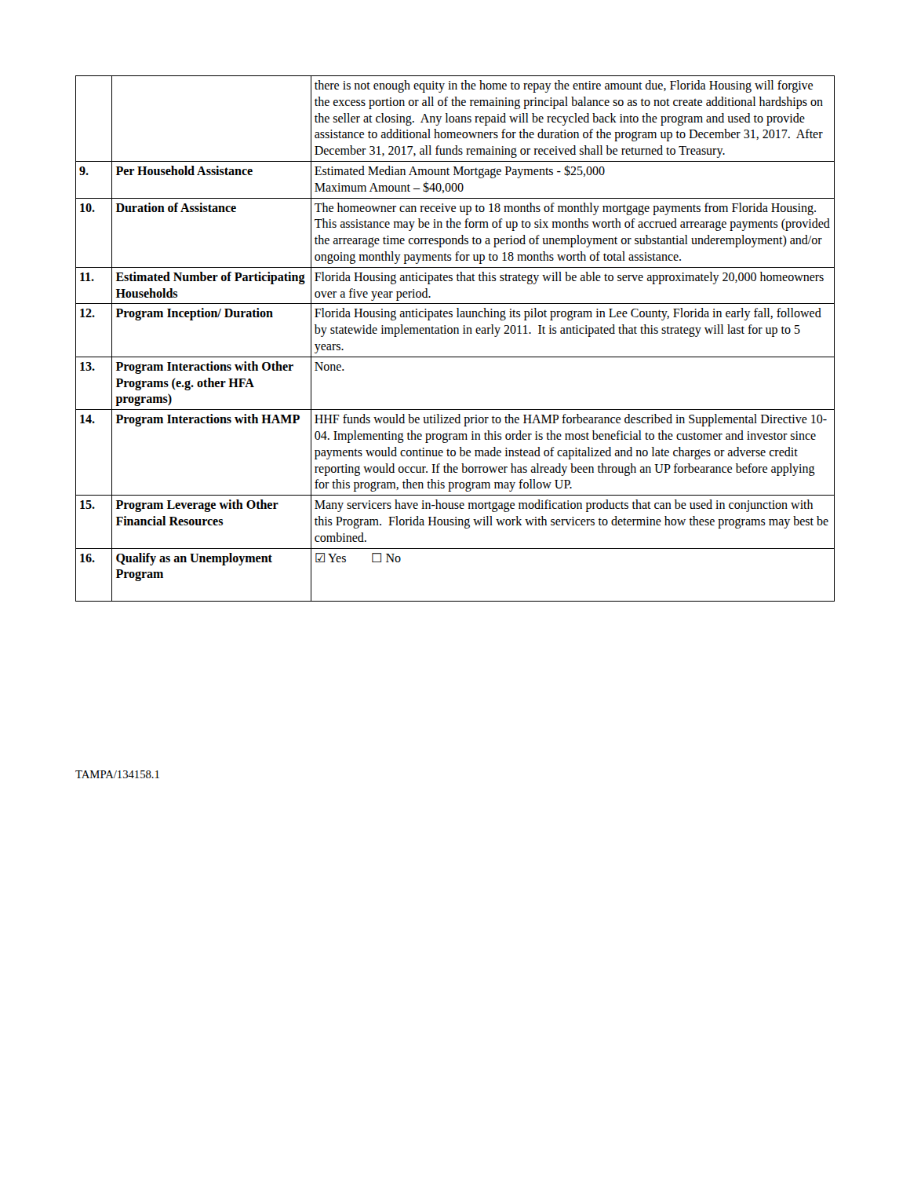| | | there is not enough equity in the home to repay the entire amount due, Florida Housing will forgive the excess portion or all of the remaining principal balance so as to not create additional hardships on the seller at closing. Any loans repaid will be recycled back into the program and used to provide assistance to additional homeowners for the duration of the program up to December 31, 2017. After December 31, 2017, all funds remaining or received shall be returned to Treasury. |
| 9. | Per Household Assistance | Estimated Median Amount Mortgage Payments - $25,000 Maximum Amount – $40,000 |
| 10. | Duration of Assistance | The homeowner can receive up to 18 months of monthly mortgage payments from Florida Housing. This assistance may be in the form of up to six months worth of accrued arrearage payments (provided the arrearage time corresponds to a period of unemployment or substantial underemployment) and/or ongoing monthly payments for up to 18 months worth of total assistance. |
| 11. | Estimated Number of Participating Households | Florida Housing anticipates that this strategy will be able to serve approximately 20,000 homeowners over a five year period. |
| 12. | Program Inception/ Duration | Florida Housing anticipates launching its pilot program in Lee County, Florida in early fall, followed by statewide implementation in early 2011. It is anticipated that this strategy will last for up to 5 years. |
| 13. | Program Interactions with Other Programs (e.g. other HFA programs) | None. |
| 14. | Program Interactions with HAMP | HHF funds would be utilized prior to the HAMP forbearance described in Supplemental Directive 10-04. Implementing the program in this order is the most beneficial to the customer and investor since payments would continue to be made instead of capitalized and no late charges or adverse credit reporting would occur. If the borrower has already been through an UP forbearance before applying for this program, then this program may follow UP. |
| 15. | Program Leverage with Other Financial Resources | Many servicers have in-house mortgage modification products that can be used in conjunction with this Program. Florida Housing will work with servicers to determine how these programs may best be combined. |
| 16. | Qualify as an Unemployment Program | ☑ Yes ☐ No |
TAMPA/134158.1